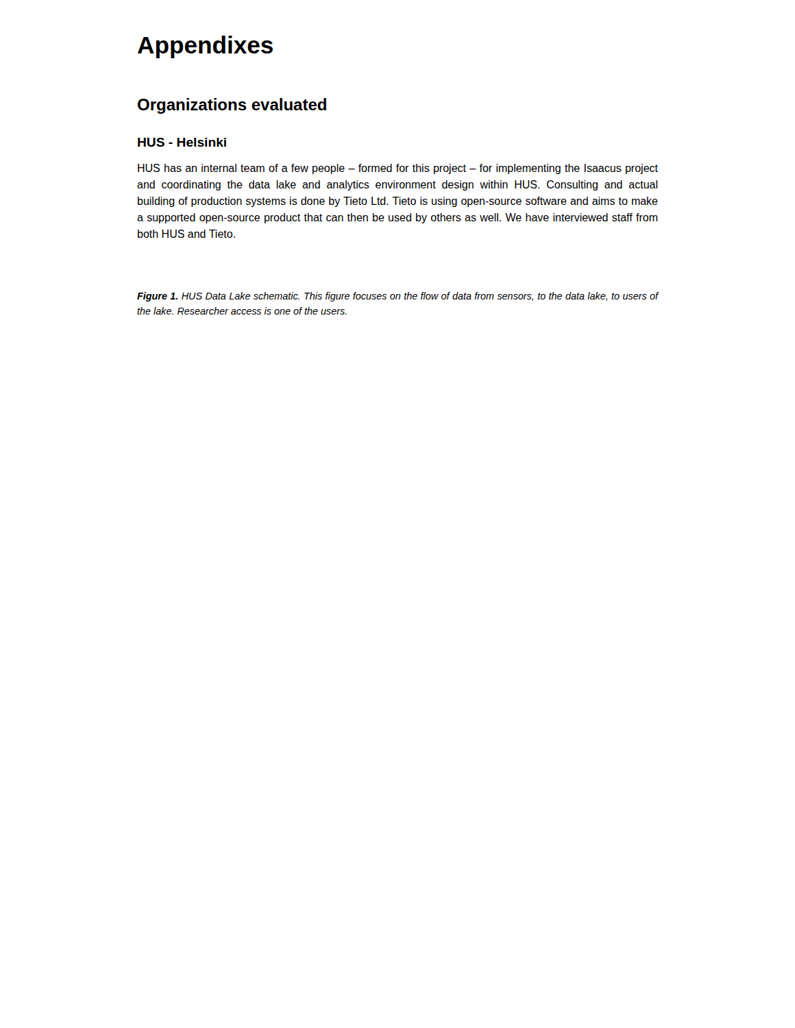Appendixes
Organizations evaluated
HUS - Helsinki
HUS has an internal team of a few people – formed for this project – for implementing the Isaacus project and coordinating the data lake and analytics environment design within HUS. Consulting and actual building of production systems is done by Tieto Ltd. Tieto is using open-source software and aims to make a supported open-source product that can then be used by others as well. We have interviewed staff from both HUS and Tieto.
Figure 1. HUS Data Lake schematic. This figure focuses on the flow of data from sensors, to the data lake, to users of the lake. Researcher access is one of the users.